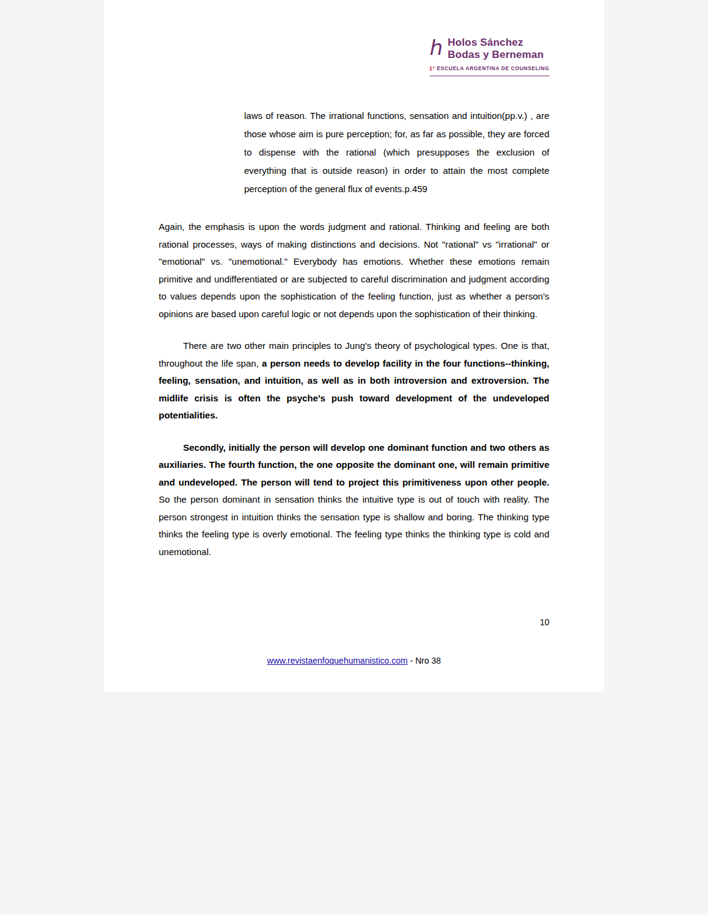ℎ
Holos Sánchez
Bodas y Berneman
1ª ESCUELA ARGENTINA DE COUNSELING
laws of reason. The irrational functions, sensation and intuition(pp.v.) , are those whose aim is pure perception; for, as far as possible, they are forced to dispense with the rational (which presupposes the exclusion of everything that is outside reason) in order to attain the most complete perception of the general flux of events.p.459
Again, the emphasis is upon the words judgment and rational. Thinking and feeling are both rational processes, ways of making distinctions and decisions. Not "rational" vs "irrational" or "emotional" vs. "unemotional." Everybody has emotions. Whether these emotions remain primitive and undifferentiated or are subjected to careful discrimination and judgment according to values depends upon the sophistication of the feeling function, just as whether a person's opinions are based upon careful logic or not depends upon the sophistication of their thinking.
There are two other main principles to Jung's theory of psychological types. One is that, throughout the life span, a person needs to develop facility in the four functions--thinking, feeling, sensation, and intuition, as well as in both introversion and extroversion. The midlife crisis is often the psyche's push toward development of the undeveloped potentialities.
Secondly, initially the person will develop one dominant function and two others as auxiliaries. The fourth function, the one opposite the dominant one, will remain primitive and undeveloped. The person will tend to project this primitiveness upon other people. So the person dominant in sensation thinks the intuitive type is out of touch with reality. The person strongest in intuition thinks the sensation type is shallow and boring. The thinking type thinks the feeling type is overly emotional. The feeling type thinks the thinking type is cold and unemotional.
10
www.revistaenfoquehumanistico.com - Nro 38